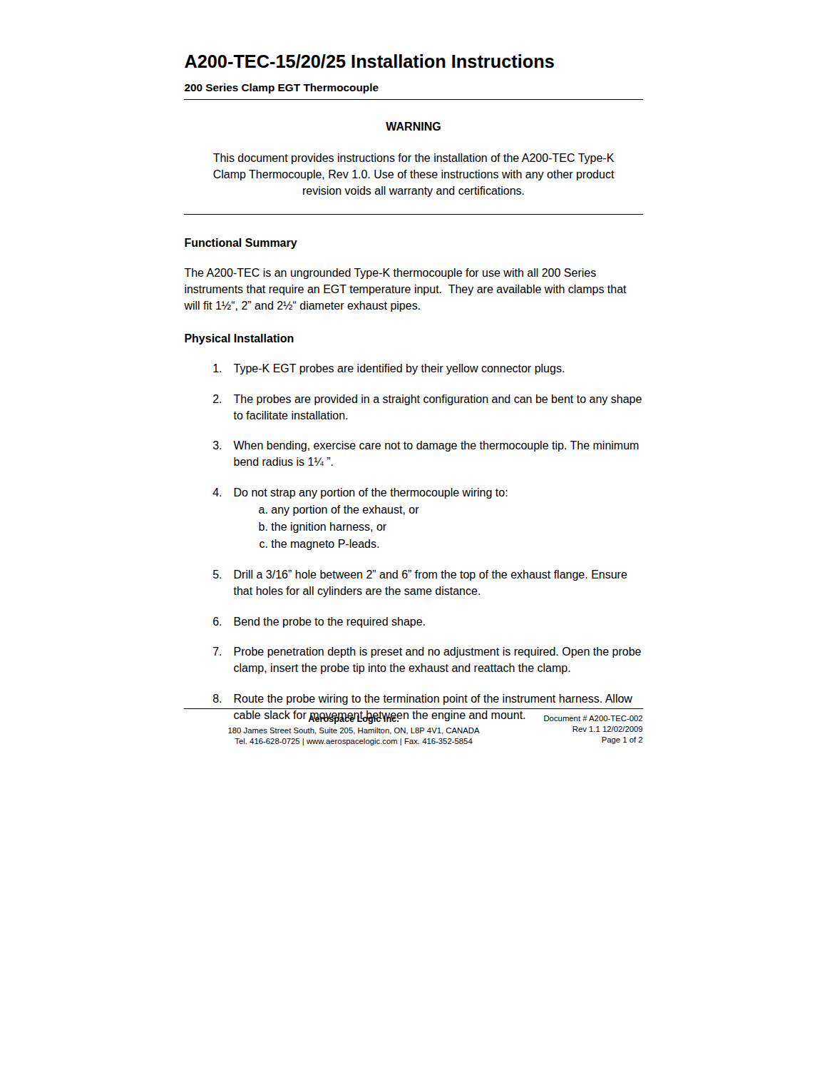A200-TEC-15/20/25 Installation Instructions
200 Series Clamp EGT Thermocouple
WARNING
This document provides instructions for the installation of the A200-TEC Type-K Clamp Thermocouple, Rev 1.0. Use of these instructions with any other product revision voids all warranty and certifications.
Functional Summary
The A200-TEC is an ungrounded Type-K thermocouple for use with all 200 Series instruments that require an EGT temperature input. They are available with clamps that will fit 1½“, 2” and 2½“ diameter exhaust pipes.
Physical Installation
Type-K EGT probes are identified by their yellow connector plugs.
The probes are provided in a straight configuration and can be bent to any shape to facilitate installation.
When bending, exercise care not to damage the thermocouple tip. The minimum bend radius is 1¼ ”.
Do not strap any portion of the thermocouple wiring to:
any portion of the exhaust, or
the ignition harness, or
the magneto P-leads.
Drill a 3/16” hole between 2” and 6” from the top of the exhaust flange. Ensure that holes for all cylinders are the same distance.
Bend the probe to the required shape.
Probe penetration depth is preset and no adjustment is required. Open the probe clamp, insert the probe tip into the exhaust and reattach the clamp.
Route the probe wiring to the termination point of the instrument harness. Allow cable slack for movement between the engine and mount.
Aerospace Logic Inc.
180 James Street South, Suite 205, Hamilton, ON, L8P 4V1, CANADA
Tel. 416-628-0725 | www.aerospacelogic.com | Fax. 416-352-5854
Document # A200-TEC-002
Rev 1.1 12/02/2009
Page 1 of 2